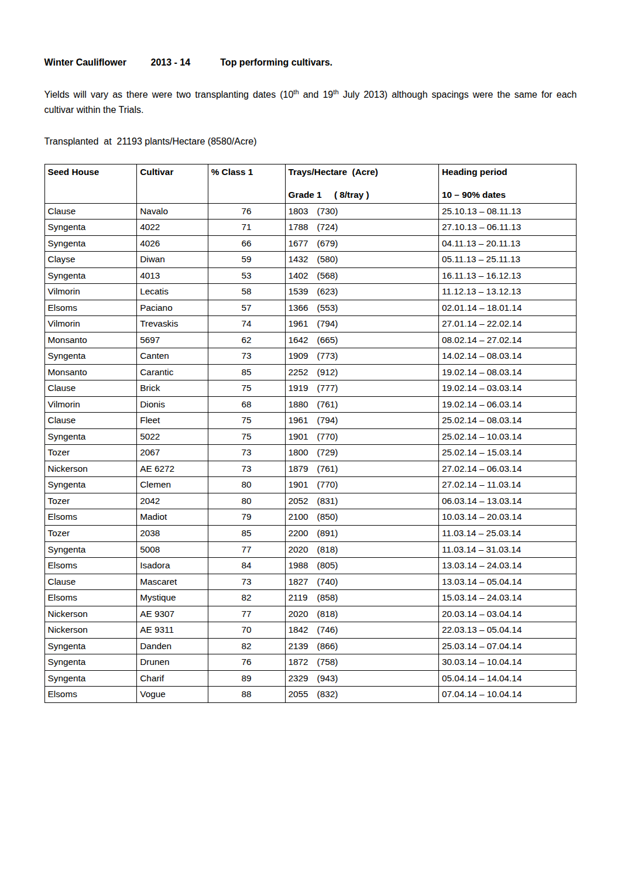Winter Cauliflower 2013 - 14 Top performing cultivars.
Yields will vary as there were two transplanting dates (10th and 19th July 2013) although spacings were the same for each cultivar within the Trials.
Transplanted at 21193 plants/Hectare (8580/Acre)
| Seed House | Cultivar | % Class 1 | Trays/Hectare (Acre) | Heading period |
| --- | --- | --- | --- | --- |
| | | | Grade 1 ( 8/tray ) | 10 – 90% dates |
| Clause | Navalo | 76 | 1803 (730) | 25.10.13 – 08.11.13 |
| Syngenta | 4022 | 71 | 1788 (724) | 27.10.13 – 06.11.13 |
| Syngenta | 4026 | 66 | 1677 (679) | 04.11.13 – 20.11.13 |
| Clayse | Diwan | 59 | 1432 (580) | 05.11.13 – 25.11.13 |
| Syngenta | 4013 | 53 | 1402 (568) | 16.11.13 – 16.12.13 |
| Vilmorin | Lecatis | 58 | 1539 (623) | 11.12.13 – 13.12.13 |
| Elsoms | Paciano | 57 | 1366 (553) | 02.01.14 – 18.01.14 |
| Vilmorin | Trevaskis | 74 | 1961 (794) | 27.01.14 – 22.02.14 |
| Monsanto | 5697 | 62 | 1642 (665) | 08.02.14 – 27.02.14 |
| Syngenta | Canten | 73 | 1909 (773) | 14.02.14 – 08.03.14 |
| Monsanto | Carantic | 85 | 2252 (912) | 19.02.14 – 08.03.14 |
| Clause | Brick | 75 | 1919 (777) | 19.02.14 – 03.03.14 |
| Vilmorin | Dionis | 68 | 1880 (761) | 19.02.14 – 06.03.14 |
| Clause | Fleet | 75 | 1961 (794) | 25.02.14 – 08.03.14 |
| Syngenta | 5022 | 75 | 1901 (770) | 25.02.14 – 10.03.14 |
| Tozer | 2067 | 73 | 1800 (729) | 25.02.14 – 15.03.14 |
| Nickerson | AE 6272 | 73 | 1879 (761) | 27.02.14 – 06.03.14 |
| Syngenta | Clemen | 80 | 1901 (770) | 27.02.14 – 11.03.14 |
| Tozer | 2042 | 80 | 2052 (831) | 06.03.14 – 13.03.14 |
| Elsoms | Madiot | 79 | 2100 (850) | 10.03.14 – 20.03.14 |
| Tozer | 2038 | 85 | 2200 (891) | 11.03.14 – 25.03.14 |
| Syngenta | 5008 | 77 | 2020 (818) | 11.03.14 – 31.03.14 |
| Elsoms | Isadora | 84 | 1988 (805) | 13.03.14 – 24.03.14 |
| Clause | Mascaret | 73 | 1827 (740) | 13.03.14 – 05.04.14 |
| Elsoms | Mystique | 82 | 2119 (858) | 15.03.14 – 24.03.14 |
| Nickerson | AE 9307 | 77 | 2020 (818) | 20.03.14 – 03.04.14 |
| Nickerson | AE 9311 | 70 | 1842 (746) | 22.03.13 – 05.04.14 |
| Syngenta | Danden | 82 | 2139 (866) | 25.03.14 – 07.04.14 |
| Syngenta | Drunen | 76 | 1872 (758) | 30.03.14 – 10.04.14 |
| Syngenta | Charif | 89 | 2329 (943) | 05.04.14 – 14.04.14 |
| Elsoms | Vogue | 88 | 2055 (832) | 07.04.14 – 10.04.14 |